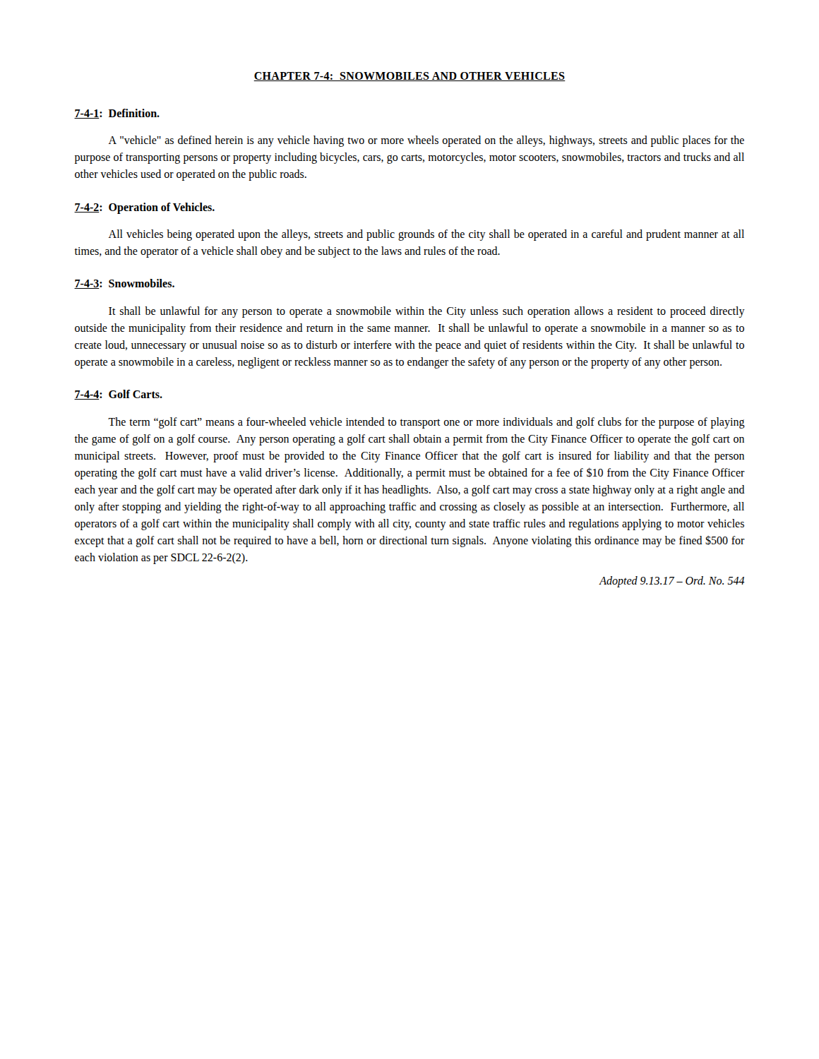CHAPTER 7-4: SNOWMOBILES AND OTHER VEHICLES
7-4-1: Definition.
A "vehicle" as defined herein is any vehicle having two or more wheels operated on the alleys, highways, streets and public places for the purpose of transporting persons or property including bicycles, cars, go carts, motorcycles, motor scooters, snowmobiles, tractors and trucks and all other vehicles used or operated on the public roads.
7-4-2: Operation of Vehicles.
All vehicles being operated upon the alleys, streets and public grounds of the city shall be operated in a careful and prudent manner at all times, and the operator of a vehicle shall obey and be subject to the laws and rules of the road.
7-4-3: Snowmobiles.
It shall be unlawful for any person to operate a snowmobile within the City unless such operation allows a resident to proceed directly outside the municipality from their residence and return in the same manner. It shall be unlawful to operate a snowmobile in a manner so as to create loud, unnecessary or unusual noise so as to disturb or interfere with the peace and quiet of residents within the City. It shall be unlawful to operate a snowmobile in a careless, negligent or reckless manner so as to endanger the safety of any person or the property of any other person.
7-4-4: Golf Carts.
The term “golf cart” means a four-wheeled vehicle intended to transport one or more individuals and golf clubs for the purpose of playing the game of golf on a golf course. Any person operating a golf cart shall obtain a permit from the City Finance Officer to operate the golf cart on municipal streets. However, proof must be provided to the City Finance Officer that the golf cart is insured for liability and that the person operating the golf cart must have a valid driver’s license. Additionally, a permit must be obtained for a fee of $10 from the City Finance Officer each year and the golf cart may be operated after dark only if it has headlights. Also, a golf cart may cross a state highway only at a right angle and only after stopping and yielding the right-of-way to all approaching traffic and crossing as closely as possible at an intersection. Furthermore, all operators of a golf cart within the municipality shall comply with all city, county and state traffic rules and regulations applying to motor vehicles except that a golf cart shall not be required to have a bell, horn or directional turn signals. Anyone violating this ordinance may be fined $500 for each violation as per SDCL 22-6-2(2).
Adopted 9.13.17 – Ord. No. 544